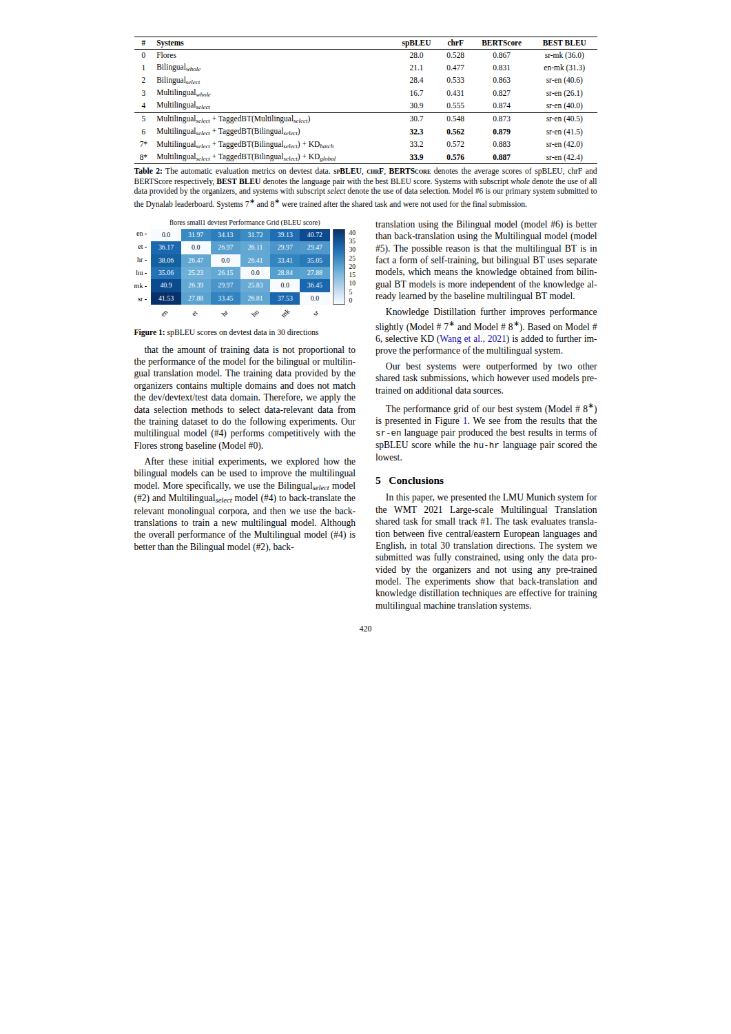| # | Systems | spBLEU | chrF | BERTScore | BEST BLEU |
| --- | --- | --- | --- | --- | --- |
| 0 | Flores | 28.0 | 0.528 | 0.867 | sr-mk (36.0) |
| 1 | Bilingual whole | 21.1 | 0.477 | 0.831 | en-mk (31.3) |
| 2 | Bilingual select | 28.4 | 0.533 | 0.863 | sr-en (40.6) |
| 3 | Multilingual whole | 16.7 | 0.431 | 0.827 | sr-en (26.1) |
| 4 | Multilingual select | 30.9 | 0.555 | 0.874 | sr-en (40.0) |
| 5 | Multilingual select + TaggedBT(Multilingual select ) | 30.7 | 0.548 | 0.873 | sr-en (40.5) |
| 6 | Multilingual select + TaggedBT(Bilingual select ) | 32.3 | 0.562 | 0.879 | sr-en (41.5) |
| 7* | Multilingual select + TaggedBT(Bilingual select ) + KD batch | 33.2 | 0.572 | 0.883 | sr-en (42.0) |
| 8* | Multilingual select + TaggedBT(Bilingual select ) + KD global | 33.9 | 0.576 | 0.887 | sr-en (42.4) |
Table 2: The automatic evaluation metrics on devtest data. spBLEU, chrF, BERTScore denotes the average scores of spBLEU, chrF and BERTScore respectively, BEST BLEU denotes the language pair with the best BLEU score. Systems with subscript whole denote the use of all data provided by the organizers, and systems with subscript select denote the use of data selection. Model #6 is our primary system submitted to the Dynalab leaderboard. Systems 7∗ and 8∗ were trained after the shared task and were not used for the final submission.
flores small1 devtest Performance Grid (BLEU score)
en et hr hu mk sr
| 0.0 | 31.97 | 34.13 | 31.72 | 39.13 | 40.72 |
| 36.17 | 0.0 | 26.97 | 26.11 | 29.97 | 29.47 |
| 38.06 | 26.47 | 0.0 | 26.41 | 33.41 | 35.05 |
| 35.06 | 25.23 | 26.15 | 0.0 | 28.84 | 27.88 |
| 40.9 | 26.39 | 29.97 | 25.83 | 0.0 | 36.45 |
| 41.53 | 27.88 | 33.45 | 26.81 | 37.53 | 0.0 |
40 35 30 25 20 15 10 5 0
en et hr hu mk sr
Figure 1: spBLEU scores on devtest data in 30 directions
that the amount of training data is not proportional to the performance of the model for the bilingual or multilingual translation model. The training data provided by the organizers contains multiple domains and does not match the dev/devtext/test data domain. Therefore, we apply the data selection methods to select data-relevant data from the training dataset to do the following experiments. Our multilingual model (#4) performs competitively with the Flores strong baseline (Model #0).
After these initial experiments, we explored how the bilingual models can be used to improve the multilingual model. More specifically, we use the Bilingualselect model (#2) and Multilingualselect model (#4) to back-translate the relevant monolingual corpora, and then we use the back-translations to train a new multilingual model. Although the overall performance of the Multilingual model (#4) is better than the Bilingual model (#2), back-
translation using the Bilingual model (model #6) is better than back-translation using the Multilingual model (model #5). The possible reason is that the multilingual BT is in fact a form of self-training, but bilingual BT uses separate models, which means the knowledge obtained from bilingual BT models is more independent of the knowledge already learned by the baseline multilingual BT model.
Knowledge Distillation further improves performance slightly (Model # 7∗ and Model # 8∗). Based on Model # 6, selective KD (Wang et al., 2021) is added to further improve the performance of the multilingual system.
Our best systems were outperformed by two other shared task submissions, which however used models pre-trained on additional data sources.
The performance grid of our best system (Model # 8∗) is presented in Figure 1. We see from the results that the sr-en language pair produced the best results in terms of spBLEU score while the hu-hr language pair scored the lowest.
5 Conclusions
In this paper, we presented the LMU Munich system for the WMT 2021 Large-scale Multilingual Translation shared task for small track #1. The task evaluates translation between five central/eastern European languages and English, in total 30 translation directions. The system we submitted was fully constrained, using only the data provided by the organizers and not using any pre-trained model. The experiments show that back-translation and knowledge distillation techniques are effective for training multilingual machine translation systems.
420